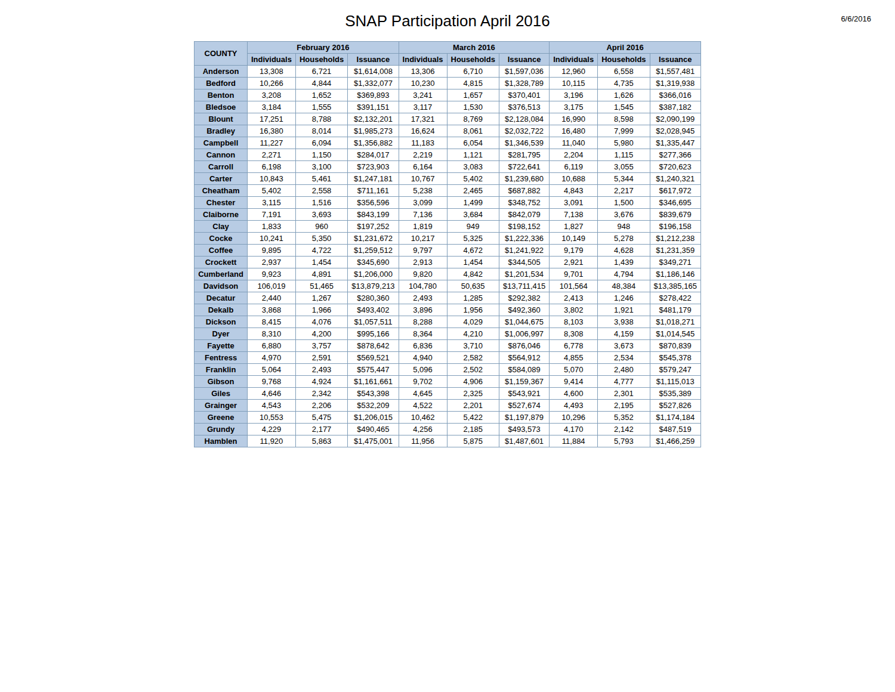SNAP Participation April 2016
6/6/2016
| COUNTY | February 2016 | March 2016 | April 2016 |
| --- | --- | --- | --- |
| Individuals | Households | Issuance | Individuals | Households | Issuance | Individuals | Households | Issuance |
| Anderson | 13,308 | 6,721 | $1,614,008 | 13,306 | 6,710 | $1,597,036 | 12,960 | 6,558 | $1,557,481 |
| Bedford | 10,266 | 4,844 | $1,332,077 | 10,230 | 4,815 | $1,328,789 | 10,115 | 4,735 | $1,319,938 |
| Benton | 3,208 | 1,652 | $369,893 | 3,241 | 1,657 | $370,401 | 3,196 | 1,626 | $366,016 |
| Bledsoe | 3,184 | 1,555 | $391,151 | 3,117 | 1,530 | $376,513 | 3,175 | 1,545 | $387,182 |
| Blount | 17,251 | 8,788 | $2,132,201 | 17,321 | 8,769 | $2,128,084 | 16,990 | 8,598 | $2,090,199 |
| Bradley | 16,380 | 8,014 | $1,985,273 | 16,624 | 8,061 | $2,032,722 | 16,480 | 7,999 | $2,028,945 |
| Campbell | 11,227 | 6,094 | $1,356,882 | 11,183 | 6,054 | $1,346,539 | 11,040 | 5,980 | $1,335,447 |
| Cannon | 2,271 | 1,150 | $284,017 | 2,219 | 1,121 | $281,795 | 2,204 | 1,115 | $277,366 |
| Carroll | 6,198 | 3,100 | $723,903 | 6,164 | 3,083 | $722,641 | 6,119 | 3,055 | $720,623 |
| Carter | 10,843 | 5,461 | $1,247,181 | 10,767 | 5,402 | $1,239,680 | 10,688 | 5,344 | $1,240,321 |
| Cheatham | 5,402 | 2,558 | $711,161 | 5,238 | 2,465 | $687,882 | 4,843 | 2,217 | $617,972 |
| Chester | 3,115 | 1,516 | $356,596 | 3,099 | 1,499 | $348,752 | 3,091 | 1,500 | $346,695 |
| Claiborne | 7,191 | 3,693 | $843,199 | 7,136 | 3,684 | $842,079 | 7,138 | 3,676 | $839,679 |
| Clay | 1,833 | 960 | $197,252 | 1,819 | 949 | $198,152 | 1,827 | 948 | $196,158 |
| Cocke | 10,241 | 5,350 | $1,231,672 | 10,217 | 5,325 | $1,222,336 | 10,149 | 5,278 | $1,212,238 |
| Coffee | 9,895 | 4,722 | $1,259,512 | 9,797 | 4,672 | $1,241,922 | 9,179 | 4,628 | $1,231,359 |
| Crockett | 2,937 | 1,454 | $345,690 | 2,913 | 1,454 | $344,505 | 2,921 | 1,439 | $349,271 |
| Cumberland | 9,923 | 4,891 | $1,206,000 | 9,820 | 4,842 | $1,201,534 | 9,701 | 4,794 | $1,186,146 |
| Davidson | 106,019 | 51,465 | $13,879,213 | 104,780 | 50,635 | $13,711,415 | 101,564 | 48,384 | $13,385,165 |
| Decatur | 2,440 | 1,267 | $280,360 | 2,493 | 1,285 | $292,382 | 2,413 | 1,246 | $278,422 |
| Dekalb | 3,868 | 1,966 | $493,402 | 3,896 | 1,956 | $492,360 | 3,802 | 1,921 | $481,179 |
| Dickson | 8,415 | 4,076 | $1,057,511 | 8,288 | 4,029 | $1,044,675 | 8,103 | 3,938 | $1,018,271 |
| Dyer | 8,310 | 4,200 | $995,166 | 8,364 | 4,210 | $1,006,997 | 8,308 | 4,159 | $1,014,545 |
| Fayette | 6,880 | 3,757 | $878,642 | 6,836 | 3,710 | $876,046 | 6,778 | 3,673 | $870,839 |
| Fentress | 4,970 | 2,591 | $569,521 | 4,940 | 2,582 | $564,912 | 4,855 | 2,534 | $545,378 |
| Franklin | 5,064 | 2,493 | $575,447 | 5,096 | 2,502 | $584,089 | 5,070 | 2,480 | $579,247 |
| Gibson | 9,768 | 4,924 | $1,161,661 | 9,702 | 4,906 | $1,159,367 | 9,414 | 4,777 | $1,115,013 |
| Giles | 4,646 | 2,342 | $543,398 | 4,645 | 2,325 | $543,921 | 4,600 | 2,301 | $535,389 |
| Grainger | 4,543 | 2,206 | $532,209 | 4,522 | 2,201 | $527,674 | 4,493 | 2,195 | $527,826 |
| Greene | 10,553 | 5,475 | $1,206,015 | 10,462 | 5,422 | $1,197,879 | 10,296 | 5,352 | $1,174,184 |
| Grundy | 4,229 | 2,177 | $490,465 | 4,256 | 2,185 | $493,573 | 4,170 | 2,142 | $487,519 |
| Hamblen | 11,920 | 5,863 | $1,475,001 | 11,956 | 5,875 | $1,487,601 | 11,884 | 5,793 | $1,466,259 |